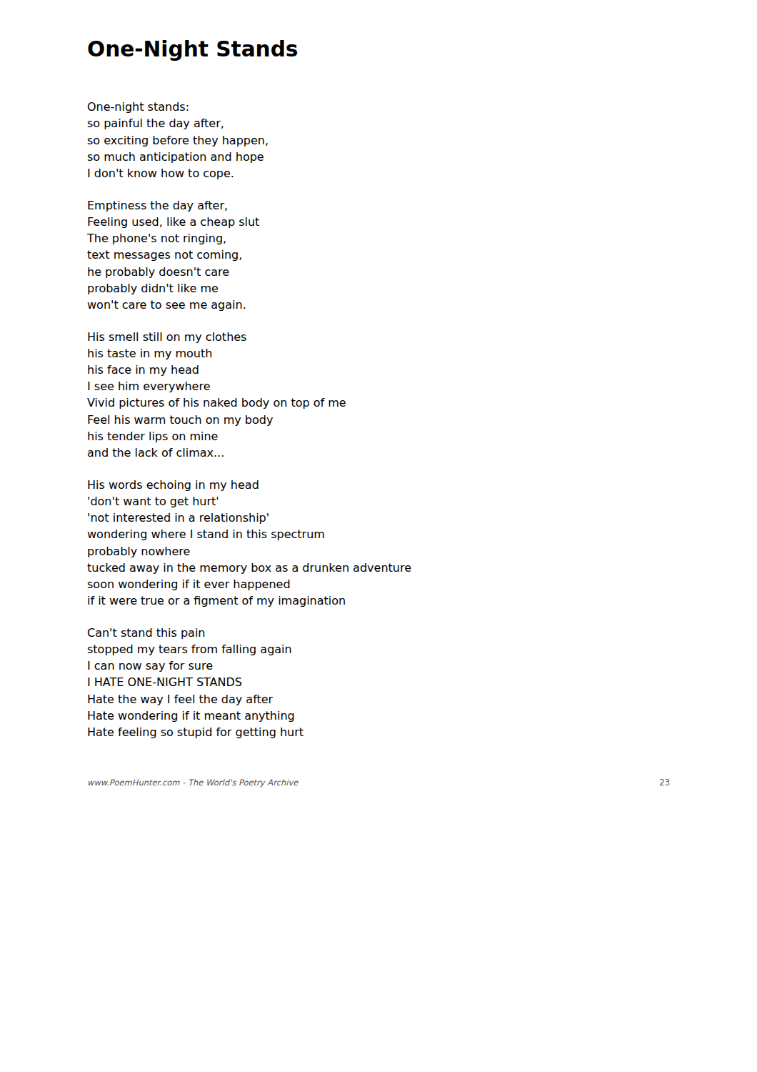One-Night Stands
One-night stands:
so painful the day after,
so exciting before they happen,
so much anticipation and hope
I don't know how to cope.
Emptiness the day after,
Feeling used, like a cheap slut
The phone's not ringing,
text messages not coming,
he probably doesn't care
probably didn't like me
won't care to see me again.
His smell still on my clothes
his taste in my mouth
his face in my head
I see him everywhere
Vivid pictures of his naked body on top of me
Feel his warm touch on my body
his tender lips on mine
and the lack of climax...
His words echoing in my head
'don't want to get hurt'
'not interested in a relationship'
wondering where I stand in this spectrum
probably nowhere
tucked away in the memory box as a drunken adventure
soon wondering if it ever happened
if it were true or a figment of my imagination
Can't stand this pain
stopped my tears from falling again
I can now say for sure
I HATE ONE-NIGHT STANDS
Hate the way I feel the day after
Hate wondering if it meant anything
Hate feeling so stupid for getting hurt
www.PoemHunter.com - The World's Poetry Archive 23